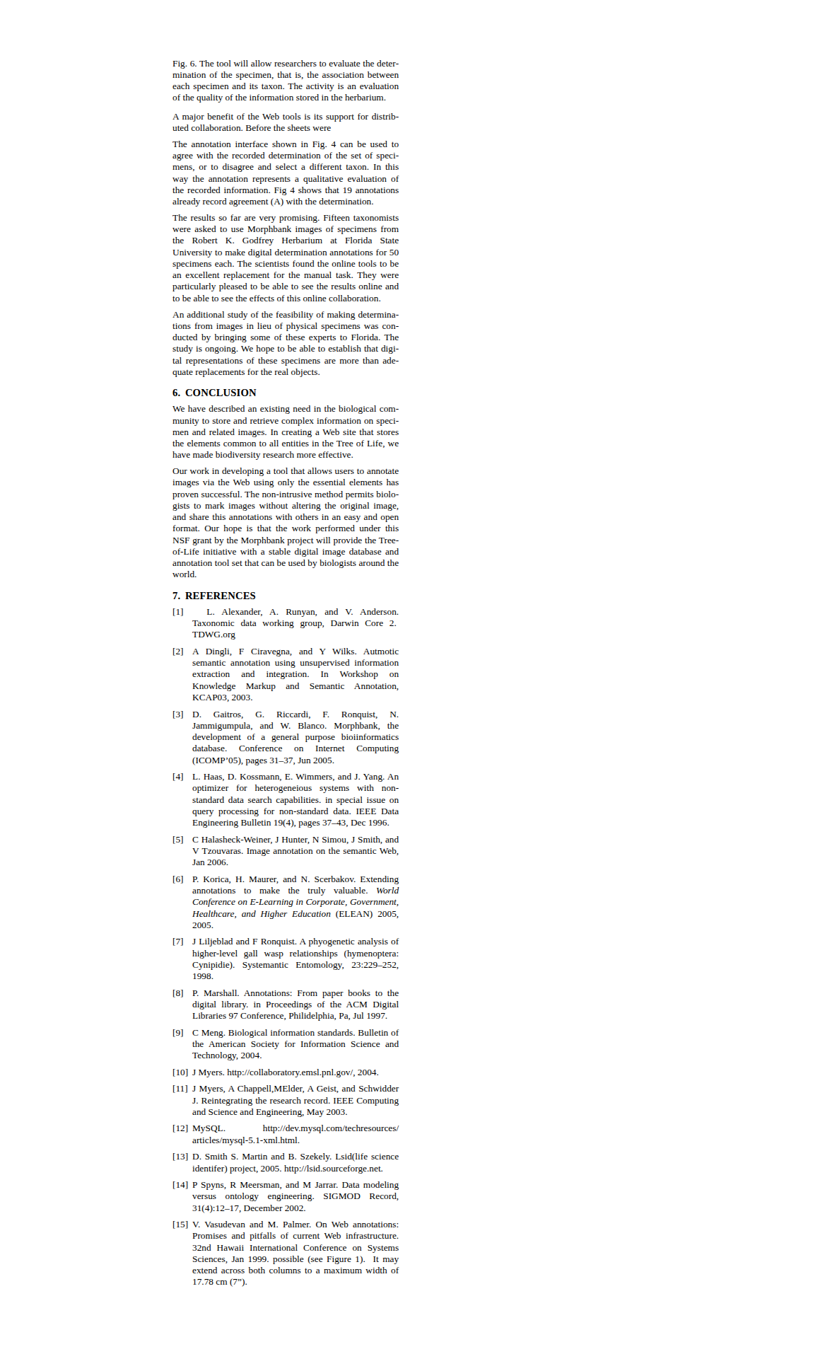Fig. 6. The tool will allow researchers to evaluate the determination of the specimen, that is, the association between each specimen and its taxon. The activity is an evaluation of the quality of the information stored in the herbarium.
A major benefit of the Web tools is its support for distributed collaboration. Before the sheets were
The annotation interface shown in Fig. 4 can be used to agree with the recorded determination of the set of specimens, or to disagree and select a different taxon. In this way the annotation represents a qualitative evaluation of the recorded information. Fig 4 shows that 19 annotations already record agreement (A) with the determination.
The results so far are very promising. Fifteen taxonomists were asked to use Morphbank images of specimens from the Robert K. Godfrey Herbarium at Florida State University to make digital determination annotations for 50 specimens each. The scientists found the online tools to be an excellent replacement for the manual task. They were particularly pleased to be able to see the results online and to be able to see the effects of this online collaboration.
An additional study of the feasibility of making determinations from images in lieu of physical specimens was conducted by bringing some of these experts to Florida. The study is ongoing. We hope to be able to establish that digital representations of these specimens are more than adequate replacements for the real objects.
6. CONCLUSION
We have described an existing need in the biological community to store and retrieve complex information on specimen and related images. In creating a Web site that stores the elements common to all entities in the Tree of Life, we have made biodiversity research more effective.
Our work in developing a tool that allows users to annotate images via the Web using only the essential elements has proven successful. The non-intrusive method permits biologists to mark images without altering the original image, and share this annotations with others in an easy and open format. Our hope is that the work performed under this NSF grant by the Morphbank project will provide the Tree-of-Life initiative with a stable digital image database and annotation tool set that can be used by biologists around the world.
7. REFERENCES
[1] L. Alexander, A. Runyan, and V. Anderson. Taxonomic data working group, Darwin Core 2. TDWG.org
[2] A Dingli, F Ciravegna, and Y Wilks. Autmotic semantic annotation using unsupervised information extraction and integration. In Workshop on Knowledge Markup and Semantic Annotation, KCAP03, 2003.
[3] D. Gaitros, G. Riccardi, F. Ronquist, N. Jammigumpula, and W. Blanco. Morphbank, the development of a general purpose bioiinformatics database. Conference on Internet Computing (ICOMP’05), pages 31–37, Jun 2005.
[4] L. Haas, D. Kossmann, E. Wimmers, and J. Yang. An optimizer for heterogeneious systems with non-standard data search capabilities. in special issue on query processing for non-standard data. IEEE Data Engineering Bulletin 19(4), pages 37–43, Dec 1996.
[5] C Halasheck-Weiner, J Hunter, N Simou, J Smith, and V Tzouvaras. Image annotation on the semantic Web, Jan 2006.
[6] P. Korica, H. Maurer, and N. Scerbakov. Extending annotations to make the truly valuable. World Conference on E-Learning in Corporate, Government, Healthcare, and Higher Education (ELEAN) 2005, 2005.
[7] J Liljeblad and F Ronquist. A phyogenetic analysis of higher-level gall wasp relationships (hymenoptera: Cynipidie). Systemantic Entomology, 23:229–252, 1998.
[8] P. Marshall. Annotations: From paper books to the digital library. in Proceedings of the ACM Digital Libraries 97 Conference, Philidelphia, Pa, Jul 1997.
[9] C Meng. Biological information standards. Bulletin of the American Society for Information Science and Technology, 2004.
[10] J Myers. http://collaboratory.emsl.pnl.gov/, 2004.
[11] J Myers, A Chappell,MElder, A Geist, and Schwidder J. Reintegrating the research record. IEEE Computing and Science and Engineering, May 2003.
[12] MySQL. http://dev.mysql.com/techresources/ articles/mysql-5.1-xml.html.
[13] D. Smith S. Martin and B. Szekely. Lsid(life science identifer) project, 2005. http://lsid.sourceforge.net.
[14] P Spyns, R Meersman, and M Jarrar. Data modeling versus ontology engineering. SIGMOD Record, 31(4):12–17, December 2002.
[15] V. Vasudevan and M. Palmer. On Web annotations: Promises and pitfalls of current Web infrastructure. 32nd Hawaii International Conference on Systems Sciences, Jan 1999. possible (see Figure 1). It may extend across both columns to a maximum width of 17.78 cm (7”).